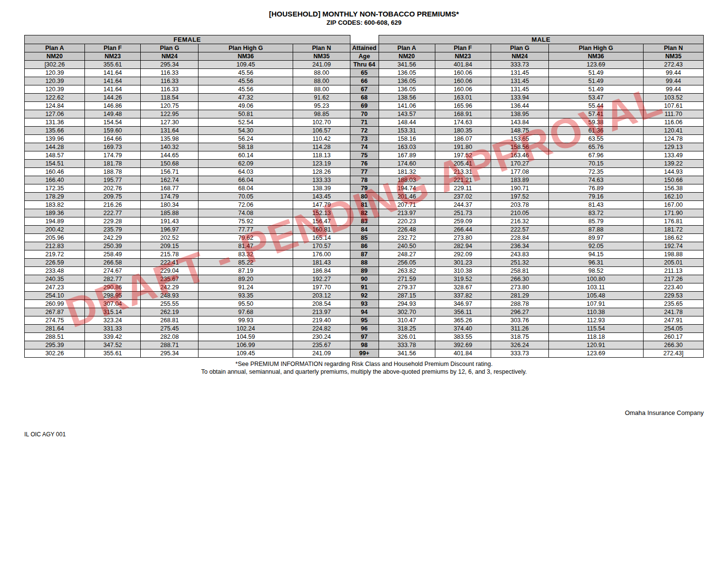[HOUSEHOLD] MONTHLY NON-TOBACCO PREMIUMS*
ZIP CODES: 600-608, 629
DRAFT - PENDING APPROVAL
| FEMALE | | MALE |
| --- | --- | --- |
| Plan A | Plan F | Plan G | Plan High G | Plan N | Attained | Plan A | Plan F | Plan G | Plan High G | Plan N |
| NM20 | NM23 | NM24 | NM36 | NM35 | Age | NM20 | NM23 | NM24 | NM36 | NM35 |
| [302.26 | 355.61 | 295.34 | 109.45 | 241.09 | Thru 64 | 341.56 | 401.84 | 333.73 | 123.69 | 272.43 |
| 120.39 | 141.64 | 116.33 | 45.56 | 88.00 | 65 | 136.05 | 160.06 | 131.45 | 51.49 | 99.44 |
| 120.39 | 141.64 | 116.33 | 45.56 | 88.00 | 66 | 136.05 | 160.06 | 131.45 | 51.49 | 99.44 |
| 120.39 | 141.64 | 116.33 | 45.56 | 88.00 | 67 | 136.05 | 160.06 | 131.45 | 51.49 | 99.44 |
| 122.62 | 144.26 | 118.54 | 47.32 | 91.62 | 68 | 138.56 | 163.01 | 133.94 | 53.47 | 103.52 |
| 124.84 | 146.86 | 120.75 | 49.06 | 95.23 | 69 | 141.06 | 165.96 | 136.44 | 55.44 | 107.61 |
| 127.06 | 149.48 | 122.95 | 50.81 | 98.85 | 70 | 143.57 | 168.91 | 138.95 | 57.41 | 111.70 |
| 131.36 | 154.54 | 127.30 | 52.54 | 102.70 | 71 | 148.44 | 174.63 | 143.84 | 59.38 | 116.06 |
| 135.66 | 159.60 | 131.64 | 54.30 | 106.57 | 72 | 153.31 | 180.35 | 148.75 | 61.36 | 120.41 |
| 139.96 | 164.66 | 135.98 | 56.24 | 110.42 | 73 | 158.16 | 186.07 | 153.65 | 63.55 | 124.78 |
| 144.28 | 169.73 | 140.32 | 58.18 | 114.28 | 74 | 163.03 | 191.80 | 158.56 | 65.76 | 129.13 |
| 148.57 | 174.79 | 144.65 | 60.14 | 118.13 | 75 | 167.89 | 197.52 | 163.46 | 67.96 | 133.49 |
| 154.51 | 181.78 | 150.68 | 62.09 | 123.19 | 76 | 174.60 | 205.41 | 170.27 | 70.15 | 139.22 |
| 160.46 | 188.78 | 156.71 | 64.03 | 128.26 | 77 | 181.32 | 213.31 | 177.08 | 72.35 | 144.93 |
| 166.40 | 195.77 | 162.74 | 66.04 | 133.33 | 78 | 188.03 | 221.21 | 183.89 | 74.63 | 150.66 |
| 172.35 | 202.76 | 168.77 | 68.04 | 138.39 | 79 | 194.74 | 229.11 | 190.71 | 76.89 | 156.38 |
| 178.29 | 209.75 | 174.79 | 70.05 | 143.45 | 80 | 201.46 | 237.02 | 197.52 | 79.16 | 162.10 |
| 183.82 | 216.26 | 180.34 | 72.06 | 147.79 | 81 | 207.71 | 244.37 | 203.78 | 81.43 | 167.00 |
| 189.36 | 222.77 | 185.88 | 74.08 | 152.13 | 82 | 213.97 | 251.73 | 210.05 | 83.72 | 171.90 |
| 194.89 | 229.28 | 191.43 | 75.92 | 156.47 | 83 | 220.23 | 259.09 | 216.32 | 85.79 | 176.81 |
| 200.42 | 235.79 | 196.97 | 77.77 | 160.81 | 84 | 226.48 | 266.44 | 222.57 | 87.88 | 181.72 |
| 205.96 | 242.29 | 202.52 | 79.62 | 165.14 | 85 | 232.72 | 273.80 | 228.84 | 89.97 | 186.62 |
| 212.83 | 250.39 | 209.15 | 81.47 | 170.57 | 86 | 240.50 | 282.94 | 236.34 | 92.05 | 192.74 |
| 219.72 | 258.49 | 215.78 | 83.32 | 176.00 | 87 | 248.27 | 292.09 | 243.83 | 94.15 | 198.88 |
| 226.59 | 266.58 | 222.41 | 85.22 | 181.43 | 88 | 256.05 | 301.23 | 251.32 | 96.31 | 205.01 |
| 233.48 | 274.67 | 229.04 | 87.19 | 186.84 | 89 | 263.82 | 310.38 | 258.81 | 98.52 | 211.13 |
| 240.35 | 282.77 | 235.67 | 89.20 | 192.27 | 90 | 271.59 | 319.52 | 266.30 | 100.80 | 217.26 |
| 247.23 | 290.86 | 242.29 | 91.24 | 197.70 | 91 | 279.37 | 328.67 | 273.80 | 103.11 | 223.40 |
| 254.10 | 298.95 | 248.93 | 93.35 | 203.12 | 92 | 287.15 | 337.82 | 281.29 | 105.48 | 229.53 |
| 260.99 | 307.04 | 255.55 | 95.50 | 208.54 | 93 | 294.93 | 346.97 | 288.78 | 107.91 | 235.65 |
| 267.87 | 315.14 | 262.19 | 97.68 | 213.97 | 94 | 302.70 | 356.11 | 296.27 | 110.38 | 241.78 |
| 274.75 | 323.24 | 268.81 | 99.93 | 219.40 | 95 | 310.47 | 365.26 | 303.76 | 112.93 | 247.91 |
| 281.64 | 331.33 | 275.45 | 102.24 | 224.82 | 96 | 318.25 | 374.40 | 311.26 | 115.54 | 254.05 |
| 288.51 | 339.42 | 282.08 | 104.59 | 230.24 | 97 | 326.01 | 383.55 | 318.75 | 118.18 | 260.17 |
| 295.39 | 347.52 | 288.71 | 106.99 | 235.67 | 98 | 333.78 | 392.69 | 326.24 | 120.91 | 266.30 |
| 302.26 | 355.61 | 295.34 | 109.45 | 241.09 | 99+ | 341.56 | 401.84 | 333.73 | 123.69 | 272.43] |
*See PREMIUM INFORMATION regarding Risk Class and Household Premium Discount rating.
To obtain annual, semiannual, and quarterly premiums, multiply the above-quoted premiums by 12, 6, and 3, respectively.
Omaha Insurance Company
IL OIC AGY 001